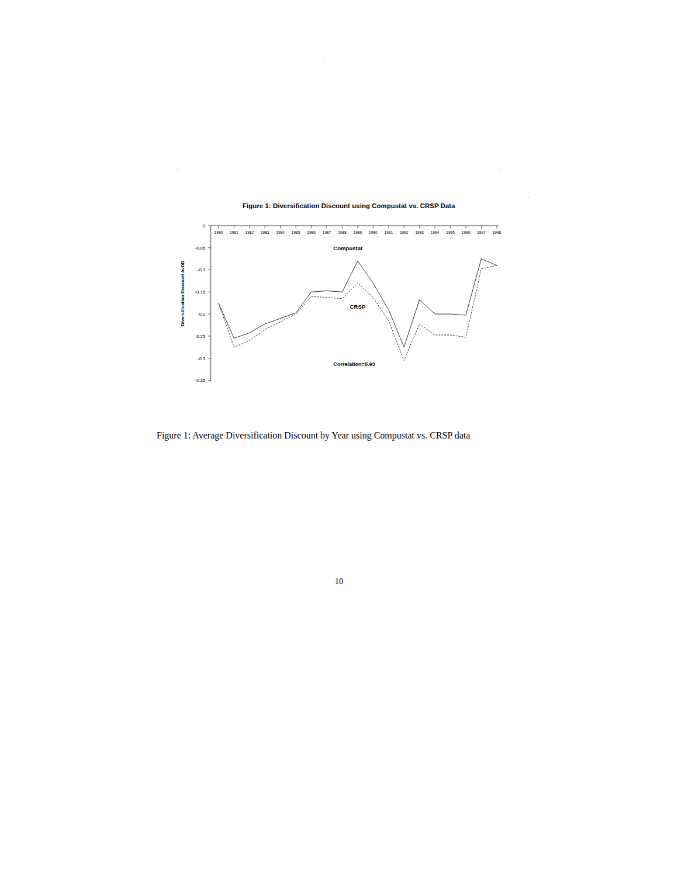· · · · ·
Figure 1: Diversification Discount using Compustat vs. CRSP Data
0 -0.05 -0.1 -0.15 -0.2 -0.25 -0.3 -0.35 Diversification Discount AvDD 1980 1981 1982 1983 1984 1985 1986 1987 1988 1989 1990 1991 1992 1993 1994 1995 1996 1997 1998 Compustat CRSP Correlation=0.93
Figure 1: Average Diversification Discount by Year using Compustat vs. CRSP data
10